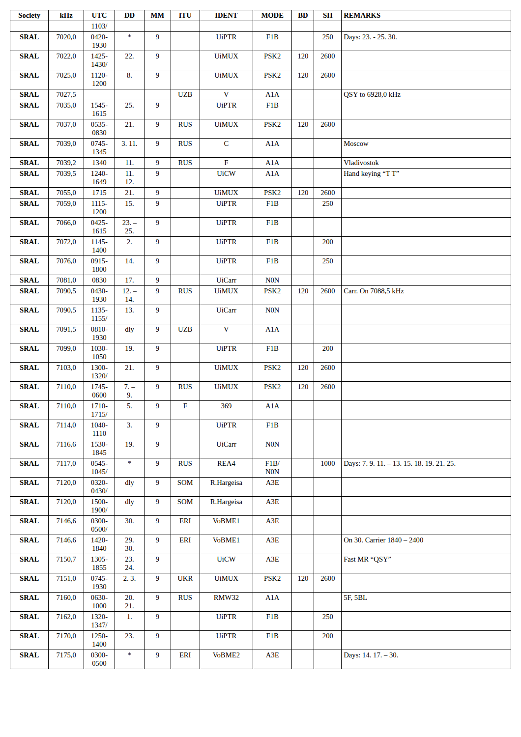| Society | kHz | UTC | DD | MM | ITU | IDENT | MODE | BD | SH | REMARKS |
| --- | --- | --- | --- | --- | --- | --- | --- | --- | --- | --- |
| | | 1103/ | | | | | | | | |
| SRAL | 7020,0 | 0420- 1930 | * | 9 | | UiPTR | F1B | | 250 | Days: 23. - 25. 30. |
| SRAL | 7022,0 | 1425- 1430/ | 22. | 9 | | UiMUX | PSK2 | 120 | 2600 | |
| SRAL | 7025,0 | 1120- 1200 | 8. | 9 | | UiMUX | PSK2 | 120 | 2600 | |
| SRAL | 7027,5 | | | | UZB | V | A1A | | | QSY to 6928,0 kHz |
| SRAL | 7035,0 | 1545- 1615 | 25. | 9 | | UiPTR | F1B | | | |
| SRAL | 7037,0 | 0535- 0830 | 21. | 9 | RUS | UiMUX | PSK2 | 120 | 2600 | |
| SRAL | 7039,0 | 0745- 1345 | 3. 11. | 9 | RUS | C | A1A | | | Moscow |
| SRAL | 7039,2 | 1340 | 11. | 9 | RUS | F | A1A | | | Vladivostok |
| SRAL | 7039,5 | 1240- 1649 | 11. 12. | 9 | | UiCW | A1A | | | Hand keying “T T” |
| SRAL | 7055,0 | 1715 | 21. | 9 | | UiMUX | PSK2 | 120 | 2600 | |
| SRAL | 7059,0 | 1115- 1200 | 15. | 9 | | UiPTR | F1B | | 250 | |
| SRAL | 7066,0 | 0425- 1615 | 23. – 25. | 9 | | UiPTR | F1B | | | |
| SRAL | 7072,0 | 1145- 1400 | 2. | 9 | | UiPTR | F1B | | 200 | |
| SRAL | 7076,0 | 0915- 1800 | 14. | 9 | | UiPTR | F1B | | 250 | |
| SRAL | 7081,0 | 0830 | 17. | 9 | | UiCarr | N0N | | | |
| SRAL | 7090,5 | 0430- 1930 | 12. – 14. | 9 | RUS | UiMUX | PSK2 | 120 | 2600 | Carr. On 7088,5 kHz |
| SRAL | 7090,5 | 1135- 1155/ | 13. | 9 | | UiCarr | N0N | | | |
| SRAL | 7091,5 | 0810- 1930 | dly | 9 | UZB | V | A1A | | | |
| SRAL | 7099,0 | 1030- 1050 | 19. | 9 | | UiPTR | F1B | | 200 | |
| SRAL | 7103,0 | 1300- 1320/ | 21. | 9 | | UiMUX | PSK2 | 120 | 2600 | |
| SRAL | 7110,0 | 1745- 0600 | 7. – 9. | 9 | RUS | UiMUX | PSK2 | 120 | 2600 | |
| SRAL | 7110,0 | 1710- 1715/ | 5. | 9 | F | 369 | A1A | | | |
| SRAL | 7114,0 | 1040- 1110 | 3. | 9 | | UiPTR | F1B | | | |
| SRAL | 7116,6 | 1530- 1845 | 19. | 9 | | UiCarr | N0N | | | |
| SRAL | 7117,0 | 0545- 1045/ | * | 9 | RUS | REA4 | F1B/ N0N | | 1000 | Days: 7. 9. 11. – 13. 15. 18. 19. 21. 25. |
| SRAL | 7120,0 | 0320- 0430/ | dly | 9 | SOM | R.Hargeisa | A3E | | | |
| SRAL | 7120,0 | 1500- 1900/ | dly | 9 | SOM | R.Hargeisa | A3E | | | |
| SRAL | 7146,6 | 0300- 0500/ | 30. | 9 | ERI | VoBME1 | A3E | | | |
| SRAL | 7146,6 | 1420- 1840 | 29. 30. | 9 | ERI | VoBME1 | A3E | | | On 30. Carrier 1840 – 2400 |
| SRAL | 7150,7 | 1305- 1855 | 23. 24. | 9 | | UiCW | A3E | | | Fast MR “QSY” |
| SRAL | 7151,0 | 0745- 1930 | 2. 3. | 9 | UKR | UiMUX | PSK2 | 120 | 2600 | |
| SRAL | 7160,0 | 0630- 1000 | 20. 21. | 9 | RUS | RMW32 | A1A | | | 5F, 5BL |
| SRAL | 7162,0 | 1320- 1347/ | 1. | 9 | | UiPTR | F1B | | 250 | |
| SRAL | 7170,0 | 1250- 1400 | 23. | 9 | | UiPTR | F1B | | 200 | |
| SRAL | 7175,0 | 0300- 0500 | * | 9 | ERI | VoBME2 | A3E | | | Days: 14. 17. – 30. |